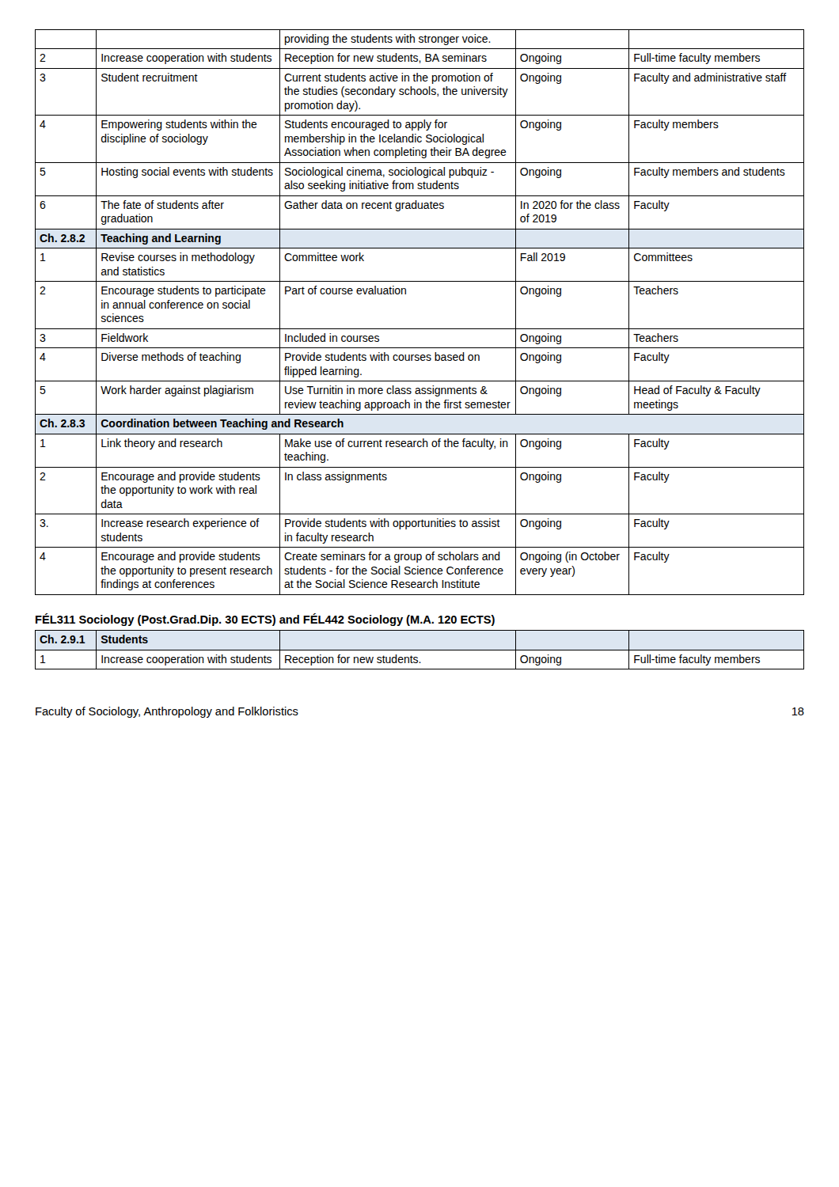| | | providing the students with stronger voice. | | |
| 2 | Increase cooperation with students | Reception for new students, BA seminars | Ongoing | Full-time faculty members |
| 3 | Student recruitment | Current students active in the promotion of the studies (secondary schools, the university promotion day). | Ongoing | Faculty and administrative staff |
| 4 | Empowering students within the discipline of sociology | Students encouraged to apply for membership in the Icelandic Sociological Association when completing their BA degree | Ongoing | Faculty members |
| 5 | Hosting social events with students | Sociological cinema, sociological pubquiz - also seeking initiative from students | Ongoing | Faculty members and students |
| 6 | The fate of students after graduation | Gather data on recent graduates | In 2020 for the class of 2019 | Faculty |
| Ch. 2.8.2 | Teaching and Learning | | | |
| 1 | Revise courses in methodology and statistics | Committee work | Fall 2019 | Committees |
| 2 | Encourage students to participate in annual conference on social sciences | Part of course evaluation | Ongoing | Teachers |
| 3 | Fieldwork | Included in courses | Ongoing | Teachers |
| 4 | Diverse methods of teaching | Provide students with courses based on flipped learning. | Ongoing | Faculty |
| 5 | Work harder against plagiarism | Use Turnitin in more class assignments & review teaching approach in the first semester | Ongoing | Head of Faculty & Faculty meetings |
| Ch. 2.8.3 | Coordination between Teaching and Research |
| 1 | Link theory and research | Make use of current research of the faculty, in teaching. | Ongoing | Faculty |
| 2 | Encourage and provide students the opportunity to work with real data | In class assignments | Ongoing | Faculty |
| 3. | Increase research experience of students | Provide students with opportunities to assist in faculty research | Ongoing | Faculty |
| 4 | Encourage and provide students the opportunity to present research findings at conferences | Create seminars for a group of scholars and students - for the Social Science Conference at the Social Science Research Institute | Ongoing (in October every year) | Faculty |
FÉL311 Sociology (Post.Grad.Dip. 30 ECTS) and FÉL442 Sociology (M.A. 120 ECTS)
| Ch. 2.9.1 | Students | | | |
| 1 | Increase cooperation with students | Reception for new students. | Ongoing | Full-time faculty members |
Faculty of Sociology, Anthropology and Folkloristics 18